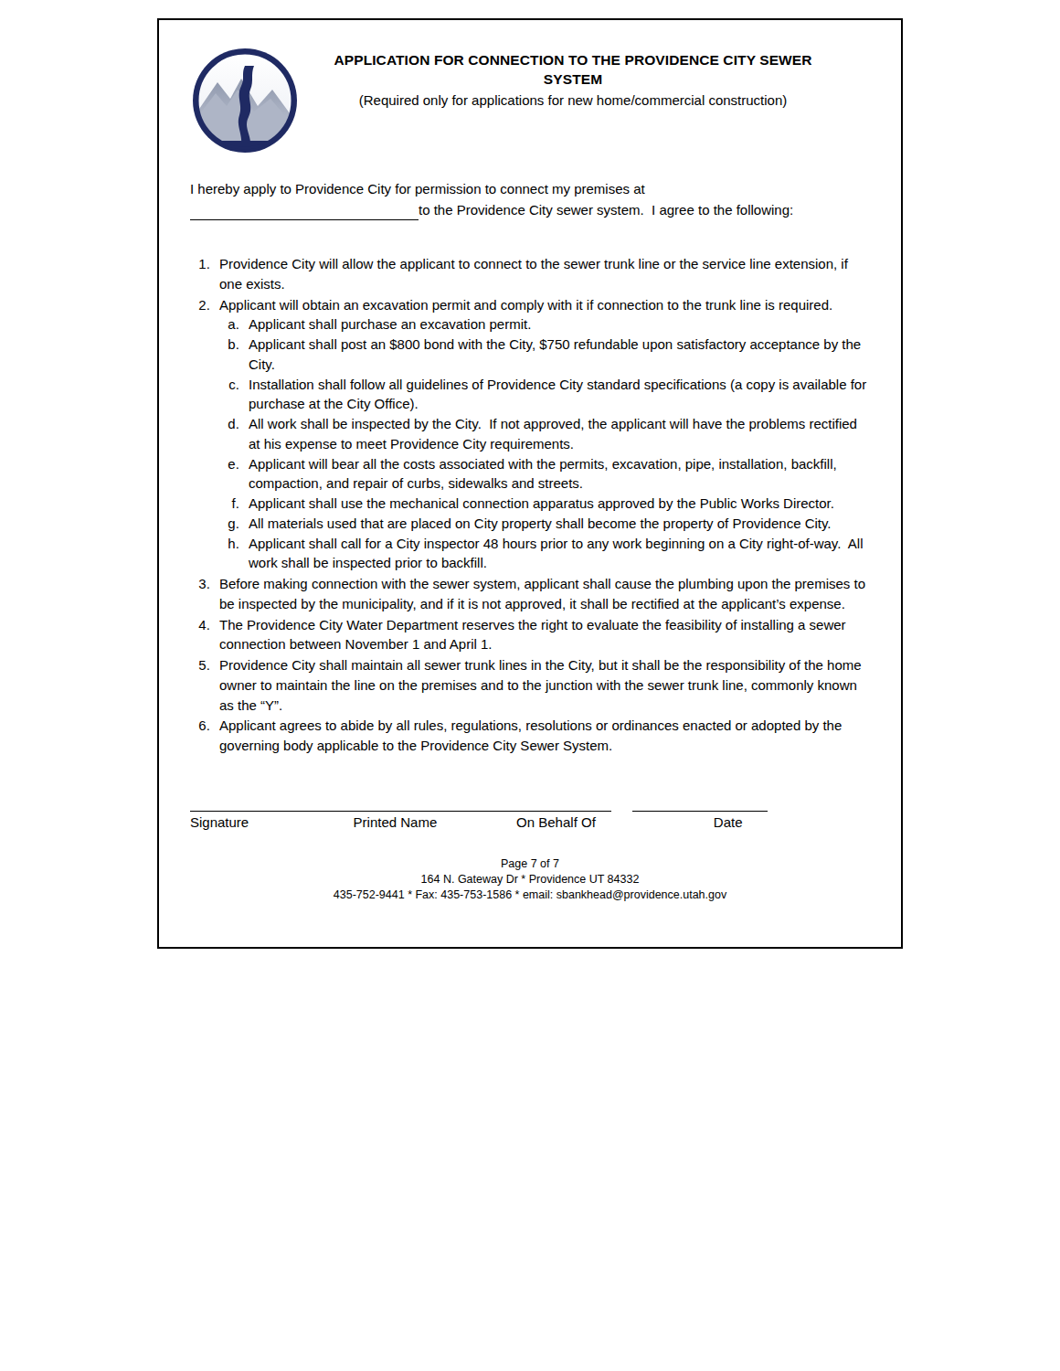APPLICATION FOR CONNECTION TO THE PROVIDENCE CITY SEWER SYSTEM
(Required only for applications for new home/commercial construction)
I hereby apply to Providence City for permission to connect my premises at to the Providence City sewer system. I agree to the following:
Providence City will allow the applicant to connect to the sewer trunk line or the service line extension, if one exists.
Applicant will obtain an excavation permit and comply with it if connection to the trunk line is required.
Applicant shall purchase an excavation permit.
Applicant shall post an $800 bond with the City, $750 refundable upon satisfactory acceptance by the City.
Installation shall follow all guidelines of Providence City standard specifications (a copy is available for purchase at the City Office).
All work shall be inspected by the City. If not approved, the applicant will have the problems rectified at his expense to meet Providence City requirements.
Applicant will bear all the costs associated with the permits, excavation, pipe, installation, backfill, compaction, and repair of curbs, sidewalks and streets.
Applicant shall use the mechanical connection apparatus approved by the Public Works Director.
All materials used that are placed on City property shall become the property of Providence City.
Applicant shall call for a City inspector 48 hours prior to any work beginning on a City right-of-way. All work shall be inspected prior to backfill.
Before making connection with the sewer system, applicant shall cause the plumbing upon the premises to be inspected by the municipality, and if it is not approved, it shall be rectified at the applicant’s expense.
The Providence City Water Department reserves the right to evaluate the feasibility of installing a sewer connection between November 1 and April 1.
Providence City shall maintain all sewer trunk lines in the City, but it shall be the responsibility of the home owner to maintain the line on the premises and to the junction with the sewer trunk line, commonly known as the “Y”.
Applicant agrees to abide by all rules, regulations, resolutions or ordinances enacted or adopted by the governing body applicable to the Providence City Sewer System.
Signature
Printed Name
On Behalf Of
Date
Page 7 of 7
164 N. Gateway Dr * Providence UT 84332
435-752-9441 * Fax: 435-753-1586 * email: sbankhead@providence.utah.gov